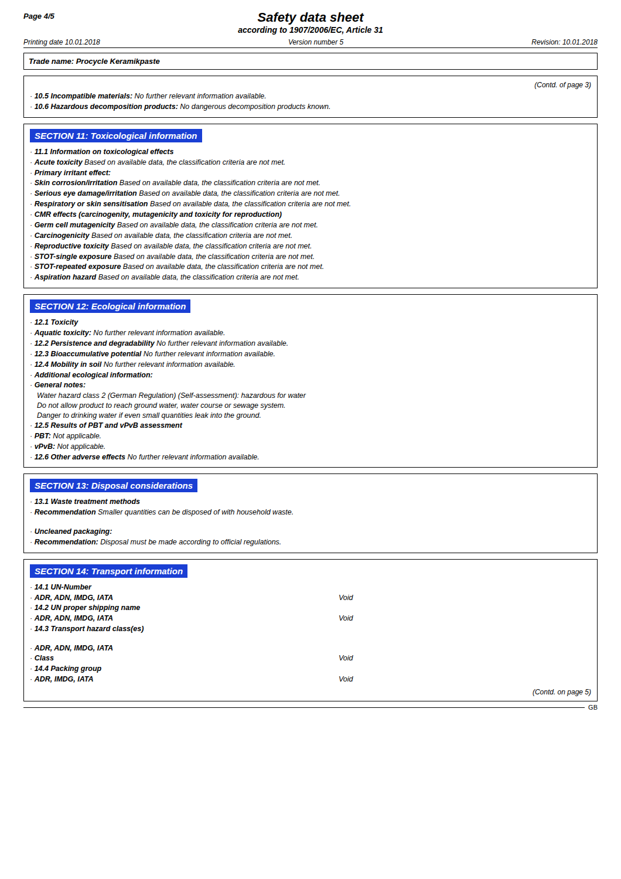Page 4/5
Safety data sheet
according to 1907/2006/EC, Article 31
Printing date 10.01.2018
Version number 5
Revision: 10.01.2018
Trade name: Procycle Keramikpaste
(Contd. of page 3)
10.5 Incompatible materials: No further relevant information available.
10.6 Hazardous decomposition products: No dangerous decomposition products known.
SECTION 11: Toxicological information
11.1 Information on toxicological effects
Acute toxicity Based on available data, the classification criteria are not met.
Primary irritant effect:
Skin corrosion/irritation Based on available data, the classification criteria are not met.
Serious eye damage/irritation Based on available data, the classification criteria are not met.
Respiratory or skin sensitisation Based on available data, the classification criteria are not met.
CMR effects (carcinogenity, mutagenicity and toxicity for reproduction)
Germ cell mutagenicity Based on available data, the classification criteria are not met.
Carcinogenicity Based on available data, the classification criteria are not met.
Reproductive toxicity Based on available data, the classification criteria are not met.
STOT-single exposure Based on available data, the classification criteria are not met.
STOT-repeated exposure Based on available data, the classification criteria are not met.
Aspiration hazard Based on available data, the classification criteria are not met.
SECTION 12: Ecological information
12.1 Toxicity
Aquatic toxicity: No further relevant information available.
12.2 Persistence and degradability No further relevant information available.
12.3 Bioaccumulative potential No further relevant information available.
12.4 Mobility in soil No further relevant information available.
Additional ecological information:
General notes:
Water hazard class 2 (German Regulation) (Self-assessment): hazardous for water
Do not allow product to reach ground water, water course or sewage system.
Danger to drinking water if even small quantities leak into the ground.
12.5 Results of PBT and vPvB assessment
PBT: Not applicable.
vPvB: Not applicable.
12.6 Other adverse effects No further relevant information available.
SECTION 13: Disposal considerations
13.1 Waste treatment methods
Recommendation Smaller quantities can be disposed of with household waste.
Uncleaned packaging:
Recommendation: Disposal must be made according to official regulations.
SECTION 14: Transport information
14.1 UN-Number
· ADR, ADN, IMDG, IATA
Void
14.2 UN proper shipping name
· ADR, ADN, IMDG, IATA
Void
14.3 Transport hazard class(es)
ADR, ADN, IMDG, IATA
· Class
Void
14.4 Packing group
· ADR, IMDG, IATA
Void
(Contd. on page 5)
GB